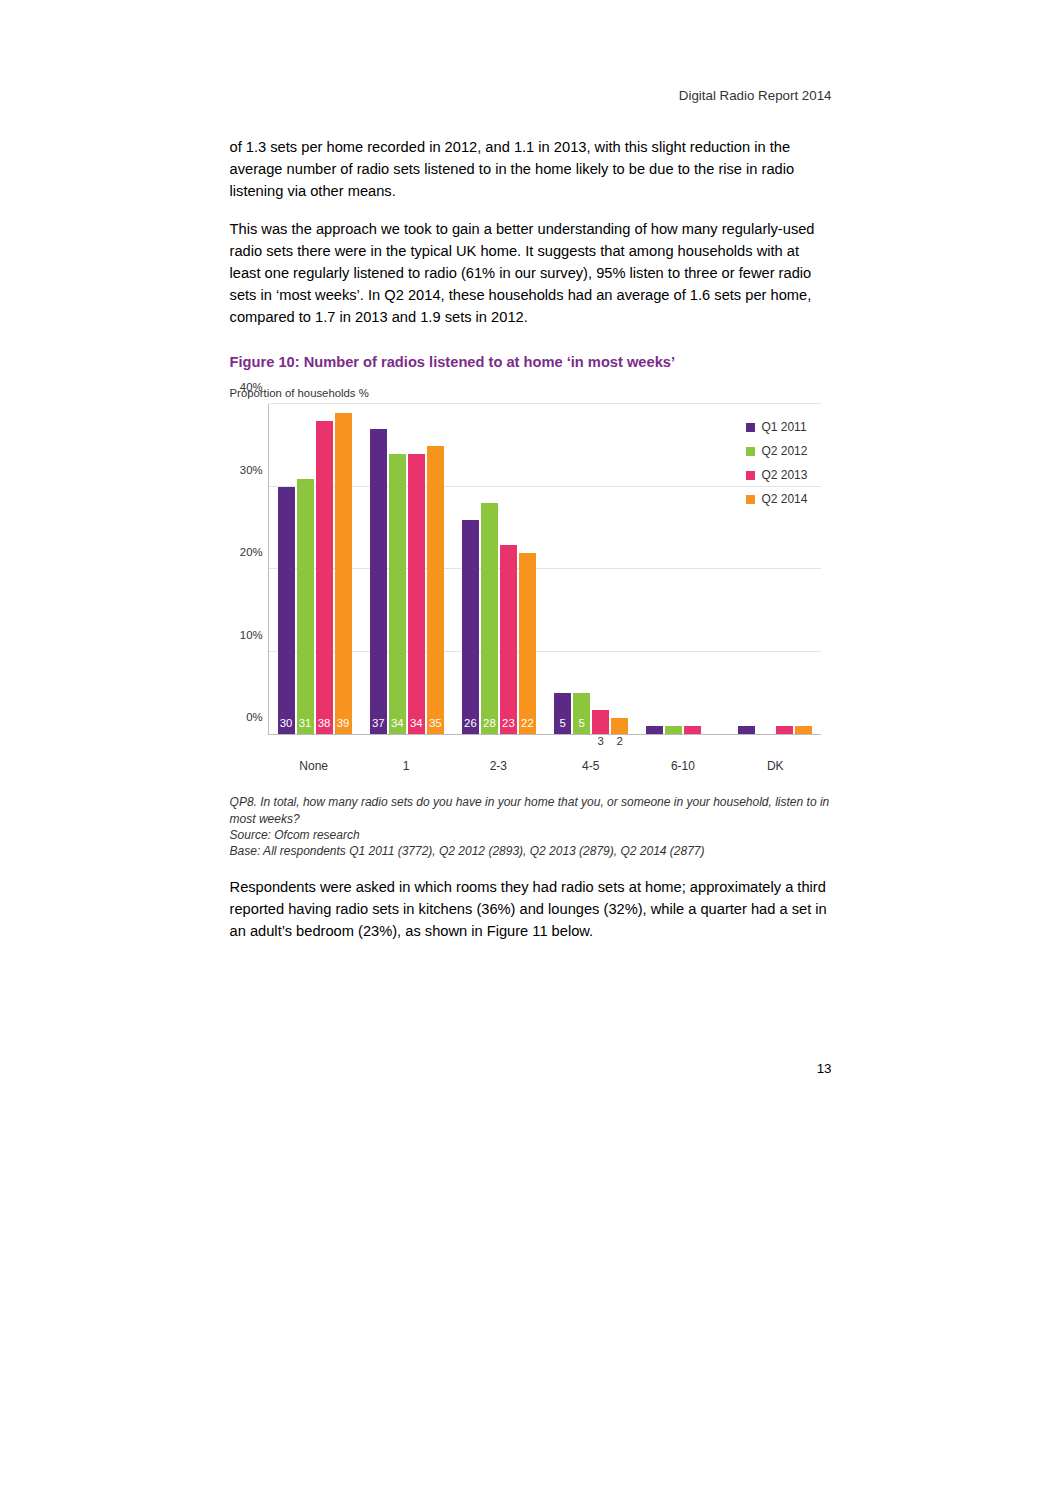Digital Radio Report 2014
of 1.3 sets per home recorded in 2012, and 1.1 in 2013, with this slight reduction in the average number of radio sets listened to in the home likely to be due to the rise in radio listening via other means.
This was the approach we took to gain a better understanding of how many regularly-used radio sets there were in the typical UK home. It suggests that among households with at least one regularly listened to radio (61% in our survey), 95% listen to three or fewer radio sets in ‘most weeks’. In Q2 2014, these households had an average of 1.6 sets per home, compared to 1.7 in 2013 and 1.9 sets in 2012.
Figure 10: Number of radios listened to at home ‘in most weeks’
Proportion of households %
Q1 2011
Q2 2012
Q2 2013
Q2 2014
40%
30%
20%
10%
0%
30
31
38
39
37
34
34
35
26
28
23
22
5
5
3
2
None
1
2-3
4-5
6-10
DK
QP8. In total, how many radio sets do you have in your home that you, or someone in your household, listen to in most weeks?
Source: Ofcom research
Base: All respondents Q1 2011 (3772), Q2 2012 (2893), Q2 2013 (2879), Q2 2014 (2877)
Respondents were asked in which rooms they had radio sets at home; approximately a third reported having radio sets in kitchens (36%) and lounges (32%), while a quarter had a set in an adult’s bedroom (23%), as shown in Figure 11 below.
13